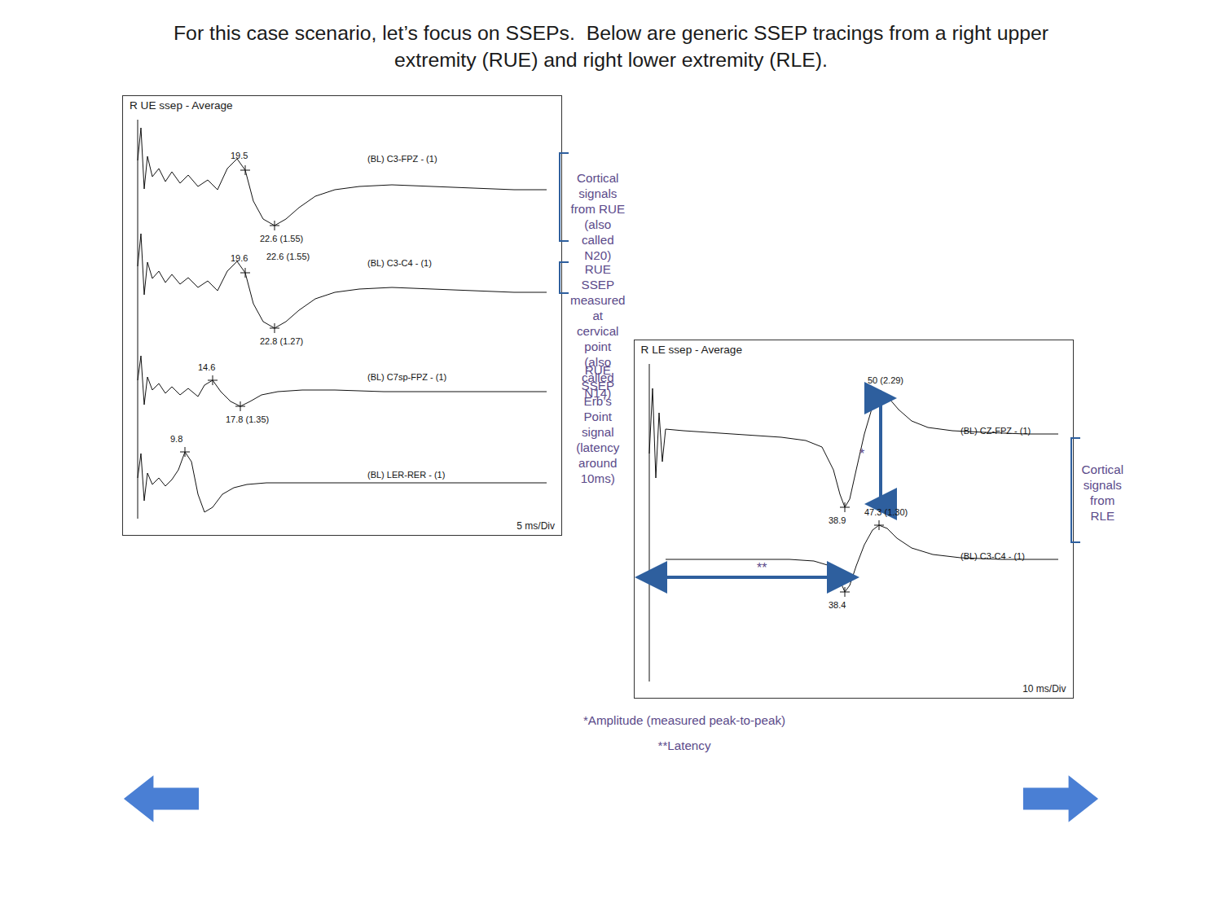For this case scenario, let’s focus on SSEPs. Below are generic SSEP tracings from a right upper extremity (RUE) and right lower extremity (RLE).
R UE ssep - Average
19.5 22.6 (1.55) (BL) C3-FPZ - (1) 19.6 22.8 (1.27) 22.6 (1.55) (BL) C3-C4 - (1) 14.6 17.8 (1.35) (BL) C7sp-FPZ - (1) 9.8 (BL) LER-RER - (1)
5 ms/Div
Cortical signals from RUE (also called N20)
RUE SSEP measured at cervical point (also called N14)
RUE SSEP Erb’s Point signal (latency around 10ms)
R LE ssep - Average
38.9 50 (2.29) (BL) CZ-FPZ - (1) * 38.4 47.3 (1.30) (BL) C3-C4 - (1) **
10 ms/Div
Cortical signals from RLE
*Amplitude (measured peak-to-peak)
**Latency